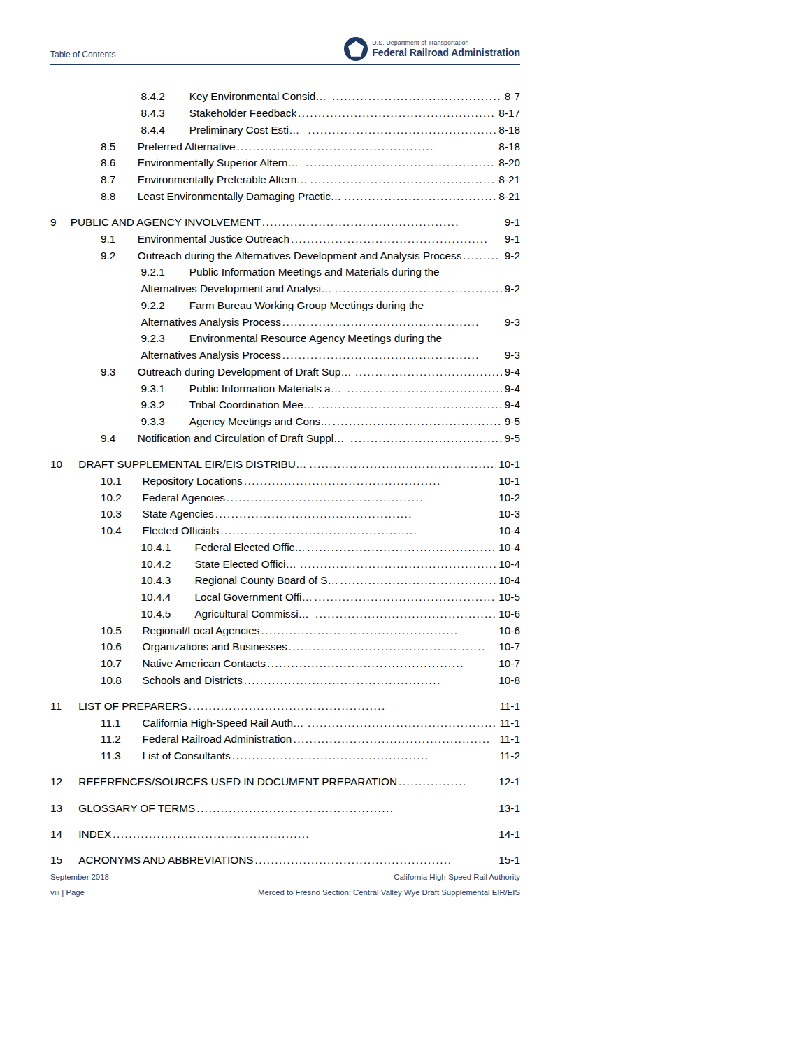Table of Contents
U.S. Department of Transportation
Federal Railroad Administration
8.4.2 Key Environmental Considerations ................................................. 8-7
8.4.3 Stakeholder Feedback ................................................. 8-17
8.4.4 Preliminary Cost Estimate ................................................. 8-18
8.5 Preferred Alternative ................................................. 8-18
8.6 Environmentally Superior Alternative ................................................. 8-20
8.7 Environmentally Preferable Alternative ................................................. 8-21
8.8 Least Environmentally Damaging Practicable Alternative ................................................. 8-21
9 PUBLIC AND AGENCY INVOLVEMENT ................................................. 9-1
9.1 Environmental Justice Outreach ................................................. 9-1
9.2 Outreach during the Alternatives Development and Analysis Process ......... 9-2
9.2.1 Public Information Meetings and Materials during the
Alternatives Development and Analysis Process ................................................. 9-2
9.2.2 Farm Bureau Working Group Meetings during the
Alternatives Analysis Process ................................................. 9-3
9.2.3 Environmental Resource Agency Meetings during the
Alternatives Analysis Process ................................................. 9-3
9.3 Outreach during Development of Draft Supplemental EIR/EIS ................................................. 9-4
9.3.1 Public Information Materials and Meetings ................................................. 9-4
9.3.2 Tribal Coordination Meetings ................................................. 9-4
9.3.3 Agency Meetings and Consultation ................................................. 9-5
9.4 Notification and Circulation of Draft Supplemental EIR/EIS ................................................. 9-5
10 DRAFT SUPPLEMENTAL EIR/EIS DISTRIBUTION ................................................. 10-1
10.1 Repository Locations ................................................. 10-1
10.2 Federal Agencies ................................................. 10-2
10.3 State Agencies ................................................. 10-3
10.4 Elected Officials ................................................. 10-4
10.4.1 Federal Elected Officials ................................................. 10-4
10.4.2 State Elected Officials ................................................. 10-4
10.4.3 Regional County Board of Supervisors ................................................. 10-4
10.4.4 Local Government Officials ................................................. 10-5
10.4.5 Agricultural Commissioners ................................................. 10-6
10.5 Regional/Local Agencies ................................................. 10-6
10.6 Organizations and Businesses ................................................. 10-7
10.7 Native American Contacts ................................................. 10-7
10.8 Schools and Districts ................................................. 10-8
11 LIST OF PREPARERS ................................................. 11-1
11.1 California High-Speed Rail Authority ................................................. 11-1
11.2 Federal Railroad Administration ................................................. 11-1
11.3 List of Consultants ................................................. 11-2
12 REFERENCES/SOURCES USED IN DOCUMENT PREPARATION ................. 12-1
13 GLOSSARY OF TERMS ................................................. 13-1
14 INDEX ................................................. 14-1
15 ACRONYMS AND ABBREVIATIONS ................................................. 15-1
September 2018
California High-Speed Rail Authority
viii | Page
Merced to Fresno Section: Central Valley Wye Draft Supplemental EIR/EIS